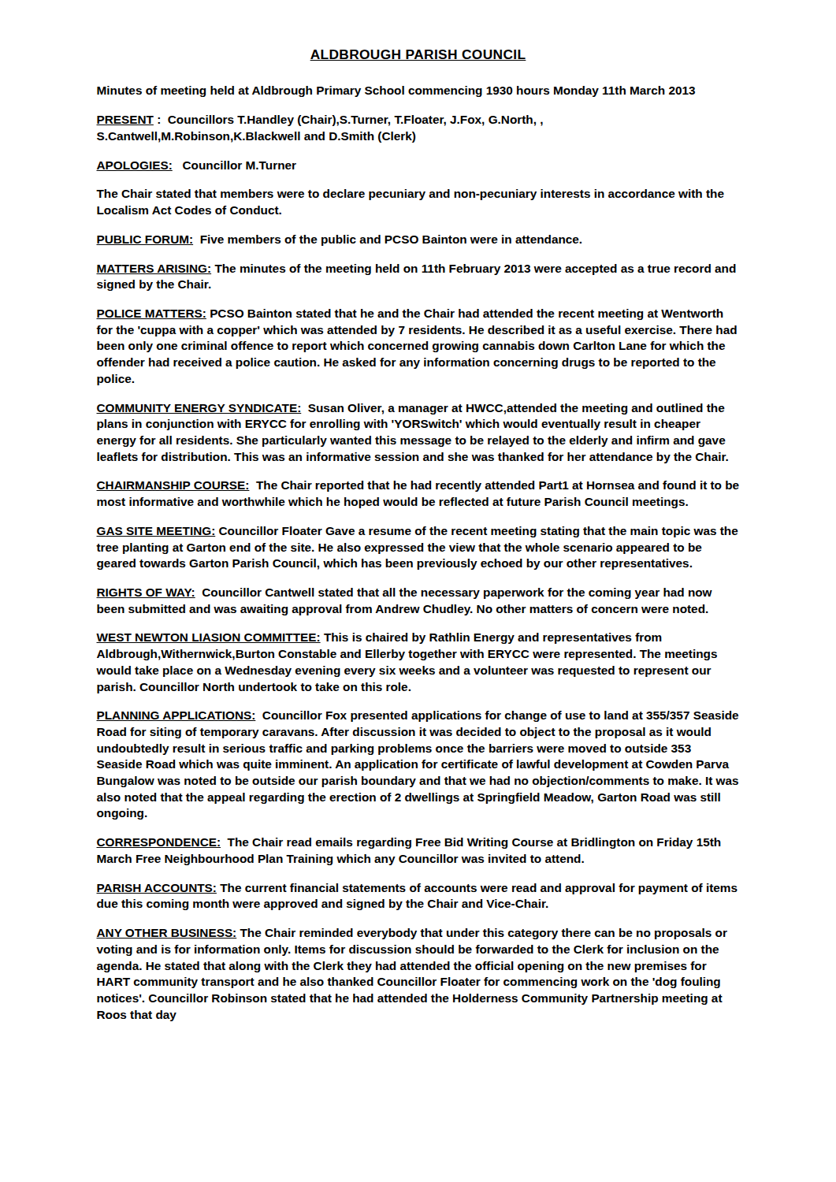ALDBROUGH PARISH COUNCIL
Minutes of meeting held at Aldbrough Primary School commencing 1930 hours Monday 11th March 2013
PRESENT : Councillors T.Handley (Chair),S.Turner, T.Floater, J.Fox, G.North, , S.Cantwell,M.Robinson,K.Blackwell and D.Smith (Clerk)
APOLOGIES: Councillor M.Turner
The Chair stated that members were to declare pecuniary and non-pecuniary interests in accordance with the Localism Act Codes of Conduct.
PUBLIC FORUM: Five members of the public and PCSO Bainton were in attendance.
MATTERS ARISING: The minutes of the meeting held on 11th February 2013 were accepted as a true record and signed by the Chair.
POLICE MATTERS: PCSO Bainton stated that he and the Chair had attended the recent meeting at Wentworth for the 'cuppa with a copper' which was attended by 7 residents. He described it as a useful exercise. There had been only one criminal offence to report which concerned growing cannabis down Carlton Lane for which the offender had received a police caution. He asked for any information concerning drugs to be reported to the police.
COMMUNITY ENERGY SYNDICATE: Susan Oliver, a manager at HWCC,attended the meeting and outlined the plans in conjunction with ERYCC for enrolling with 'YORSwitch' which would eventually result in cheaper energy for all residents. She particularly wanted this message to be relayed to the elderly and infirm and gave leaflets for distribution. This was an informative session and she was thanked for her attendance by the Chair.
CHAIRMANSHIP COURSE: The Chair reported that he had recently attended Part1 at Hornsea and found it to be most informative and worthwhile which he hoped would be reflected at future Parish Council meetings.
GAS SITE MEETING: Councillor Floater Gave a resume of the recent meeting stating that the main topic was the tree planting at Garton end of the site. He also expressed the view that the whole scenario appeared to be geared towards Garton Parish Council, which has been previously echoed by our other representatives.
RIGHTS OF WAY: Councillor Cantwell stated that all the necessary paperwork for the coming year had now been submitted and was awaiting approval from Andrew Chudley. No other matters of concern were noted.
WEST NEWTON LIASION COMMITTEE: This is chaired by Rathlin Energy and representatives from Aldbrough,Withernwick,Burton Constable and Ellerby together with ERYCC were represented. The meetings would take place on a Wednesday evening every six weeks and a volunteer was requested to represent our parish. Councillor North undertook to take on this role.
PLANNING APPLICATIONS: Councillor Fox presented applications for change of use to land at 355/357 Seaside Road for siting of temporary caravans. After discussion it was decided to object to the proposal as it would undoubtedly result in serious traffic and parking problems once the barriers were moved to outside 353 Seaside Road which was quite imminent. An application for certificate of lawful development at Cowden Parva Bungalow was noted to be outside our parish boundary and that we had no objection/comments to make. It was also noted that the appeal regarding the erection of 2 dwellings at Springfield Meadow, Garton Road was still ongoing.
CORRESPONDENCE: The Chair read emails regarding Free Bid Writing Course at Bridlington on Friday 15th March Free Neighbourhood Plan Training which any Councillor was invited to attend.
PARISH ACCOUNTS: The current financial statements of accounts were read and approval for payment of items due this coming month were approved and signed by the Chair and Vice-Chair.
ANY OTHER BUSINESS: The Chair reminded everybody that under this category there can be no proposals or voting and is for information only. Items for discussion should be forwarded to the Clerk for inclusion on the agenda. He stated that along with the Clerk they had attended the official opening on the new premises for HART community transport and he also thanked Councillor Floater for commencing work on the 'dog fouling notices'. Councillor Robinson stated that he had attended the Holderness Community Partnership meeting at Roos that day